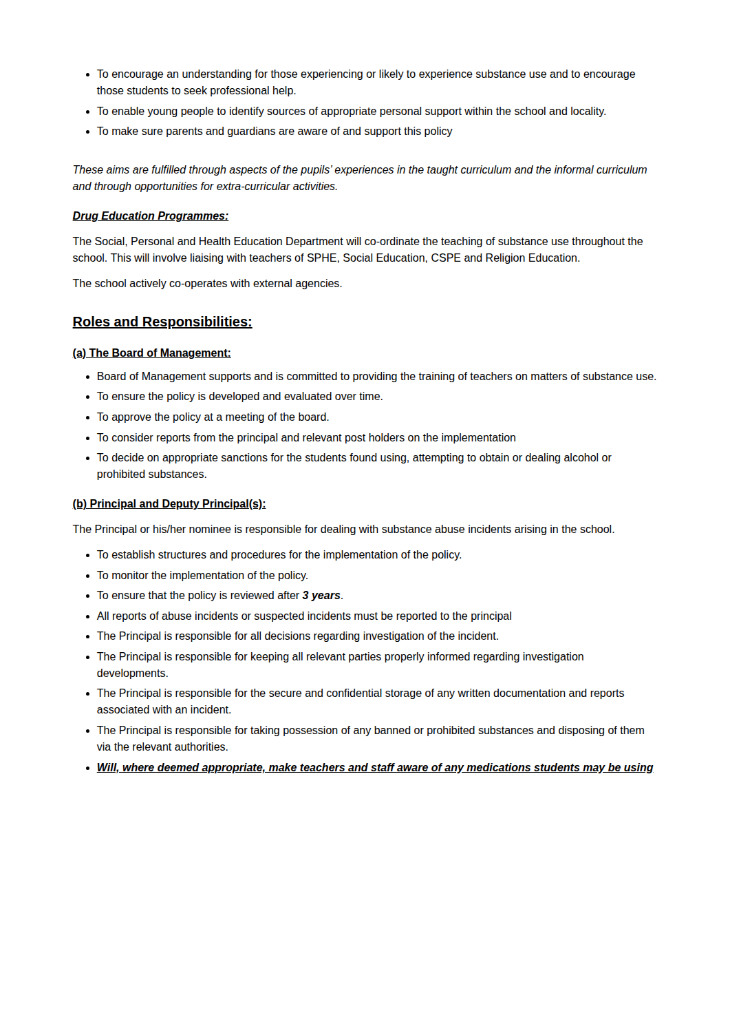To encourage an understanding for those experiencing or likely to experience substance use and to encourage those students to seek professional help.
To enable young people to identify sources of appropriate personal support within the school and locality.
To make sure parents and guardians are aware of and support this policy
These aims are fulfilled through aspects of the pupils’ experiences in the taught curriculum and the informal curriculum and through opportunities for extra-curricular activities.
Drug Education Programmes:
The Social, Personal and Health Education Department will co-ordinate the teaching of substance use throughout the school. This will involve liaising with teachers of SPHE, Social Education, CSPE and Religion Education.
The school actively co-operates with external agencies.
Roles and Responsibilities:
(a) The Board of Management:
Board of Management supports and is committed to providing the training of teachers on matters of substance use.
To ensure the policy is developed and evaluated over time.
To approve the policy at a meeting of the board.
To consider reports from the principal and relevant post holders on the implementation
To decide on appropriate sanctions for the students found using, attempting to obtain or dealing alcohol or prohibited substances.
(b) Principal and Deputy Principal(s):
The Principal or his/her nominee is responsible for dealing with substance abuse incidents arising in the school.
To establish structures and procedures for the implementation of the policy.
To monitor the implementation of the policy.
To ensure that the policy is reviewed after 3 years.
All reports of abuse incidents or suspected incidents must be reported to the principal
The Principal is responsible for all decisions regarding investigation of the incident.
The Principal is responsible for keeping all relevant parties properly informed regarding investigation developments.
The Principal is responsible for the secure and confidential storage of any written documentation and reports associated with an incident.
The Principal is responsible for taking possession of any banned or prohibited substances and disposing of them via the relevant authorities.
Will, where deemed appropriate, make teachers and staff aware of any medications students may be using